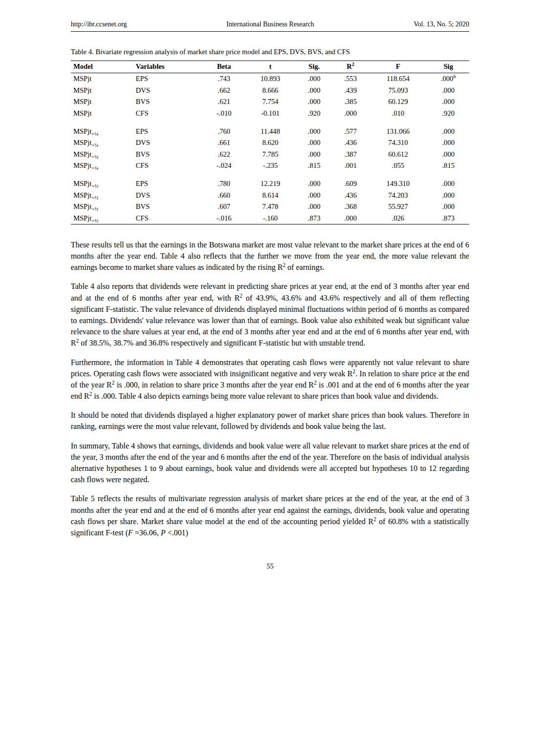http://ibr.ccsenet.org International Business Research Vol. 13, No. 5; 2020
Table 4. Bivariate regression analysis of market share price model and EPS, DVS, BVS, and CFS
| Model | Variables | Beta | t | Sig. | R 2 | F | Sig |
| --- | --- | --- | --- | --- | --- | --- | --- |
| MSPjt | EPS | .743 | 10.893 | .000 | .553 | 118.654 | .000 b |
| MSPjt | DVS | .662 | 8.666 | .000 | .439 | 75.093 | .000 |
| MSPjt | BVS | .621 | 7.754 | .000 | .385 | 60.129 | .000 |
| MSPjt | CFS | -.010 | -0.101 | .920 | .000 | .010 | .920 |
| MSPjt +¼ | EPS | .760 | 11.448 | .000 | .577 | 131.066 | .000 |
| MSPjt +¼ | DVS | .661 | 8.620 | .000 | .436 | 74.310 | .000 |
| MSPjt +¼ | BVS | .622 | 7.785 | .000 | .387 | 60.612 | .000 |
| MSPjt +¼ | CFS | -.024 | -.235 | .815 | .001 | .055 | .815 |
| MSPjt +½ | EPS | .780 | 12.219 | .000 | .609 | 149.310 | .000 |
| MSPjt +½ | DVS | .660 | 8.614 | .000 | .436 | 74.203 | .000 |
| MSPjt +½ | BVS | .607 | 7.478 | .000 | .368 | 55.927 | .000 |
| MSPjt +½ | CFS | -.016 | -.160 | .873 | .000 | .026 | .873 |
These results tell us that the earnings in the Botswana market are most value relevant to the market share prices at the end of 6 months after the year end. Table 4 also reflects that the further we move from the year end, the more value relevant the earnings become to market share values as indicated by the rising R2 of earnings.
Table 4 also reports that dividends were relevant in predicting share prices at year end, at the end of 3 months after year end and at the end of 6 months after year end, with R2 of 43.9%, 43.6% and 43.6% respectively and all of them reflecting significant F-statistic. The value relevance of dividends displayed minimal fluctuations within period of 6 months as compared to earnings. Dividends' value relevance was lower than that of earnings. Book value also exhibited weak but significant value relevance to the share values at year end, at the end of 3 months after year end and at the end of 6 months after year end, with R2 of 38.5%, 38.7% and 36.8% respectively and significant F-statistic but with unstable trend.
Furthermore, the information in Table 4 demonstrates that operating cash flows were apparently not value relevant to share prices. Operating cash flows were associated with insignificant negative and very weak R2. In relation to share price at the end of the year R2 is .000, in relation to share price 3 months after the year end R2 is .001 and at the end of 6 months after the year end R2 is .000. Table 4 also depicts earnings being more value relevant to share prices than book value and dividends.
It should be noted that dividends displayed a higher explanatory power of market share prices than book values. Therefore in ranking, earnings were the most value relevant, followed by dividends and book value being the last.
In summary, Table 4 shows that earnings, dividends and book value were all value relevant to market share prices at the end of the year, 3 months after the end of the year and 6 months after the end of the year. Therefore on the basis of individual analysis alternative hypotheses 1 to 9 about earnings, book value and dividends were all accepted but hypotheses 10 to 12 regarding cash flows were negated.
Table 5 reflects the results of multivariate regression analysis of market share prices at the end of the year, at the end of 3 months after the year end and at the end of 6 months after year end against the earnings, dividends, book value and operating cash flows per share. Market share value model at the end of the accounting period yielded R2 of 60.8% with a statistically significant F-test (F =36.06, P <.001)
55